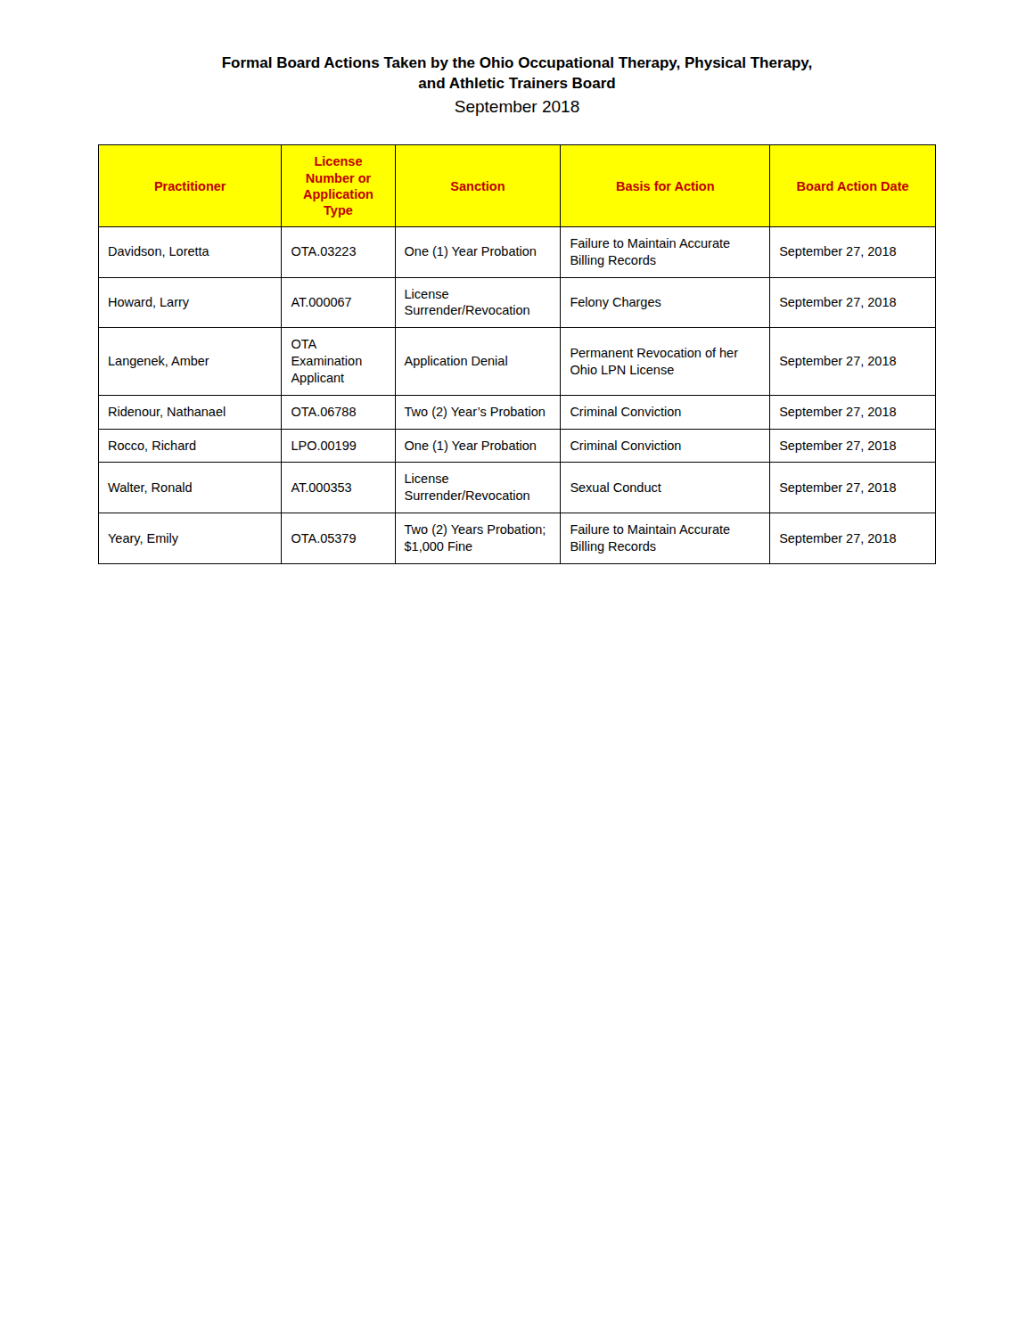Formal Board Actions Taken by the Ohio Occupational Therapy, Physical Therapy,
and Athletic Trainers Board
September 2018
| Practitioner | License Number or Application Type | Sanction | Basis for Action | Board Action Date |
| --- | --- | --- | --- | --- |
| Davidson, Loretta | OTA.03223 | One (1) Year Probation | Failure to Maintain Accurate Billing Records | September 27, 2018 |
| Howard, Larry | AT.000067 | License Surrender/Revocation | Felony Charges | September 27, 2018 |
| Langenek, Amber | OTA Examination Applicant | Application Denial | Permanent Revocation of her Ohio LPN License | September 27, 2018 |
| Ridenour, Nathanael | OTA.06788 | Two (2) Year’s Probation | Criminal Conviction | September 27, 2018 |
| Rocco, Richard | LPO.00199 | One (1) Year Probation | Criminal Conviction | September 27, 2018 |
| Walter, Ronald | AT.000353 | License Surrender/Revocation | Sexual Conduct | September 27, 2018 |
| Yeary, Emily | OTA.05379 | Two (2) Years Probation; $1,000 Fine | Failure to Maintain Accurate Billing Records | September 27, 2018 |